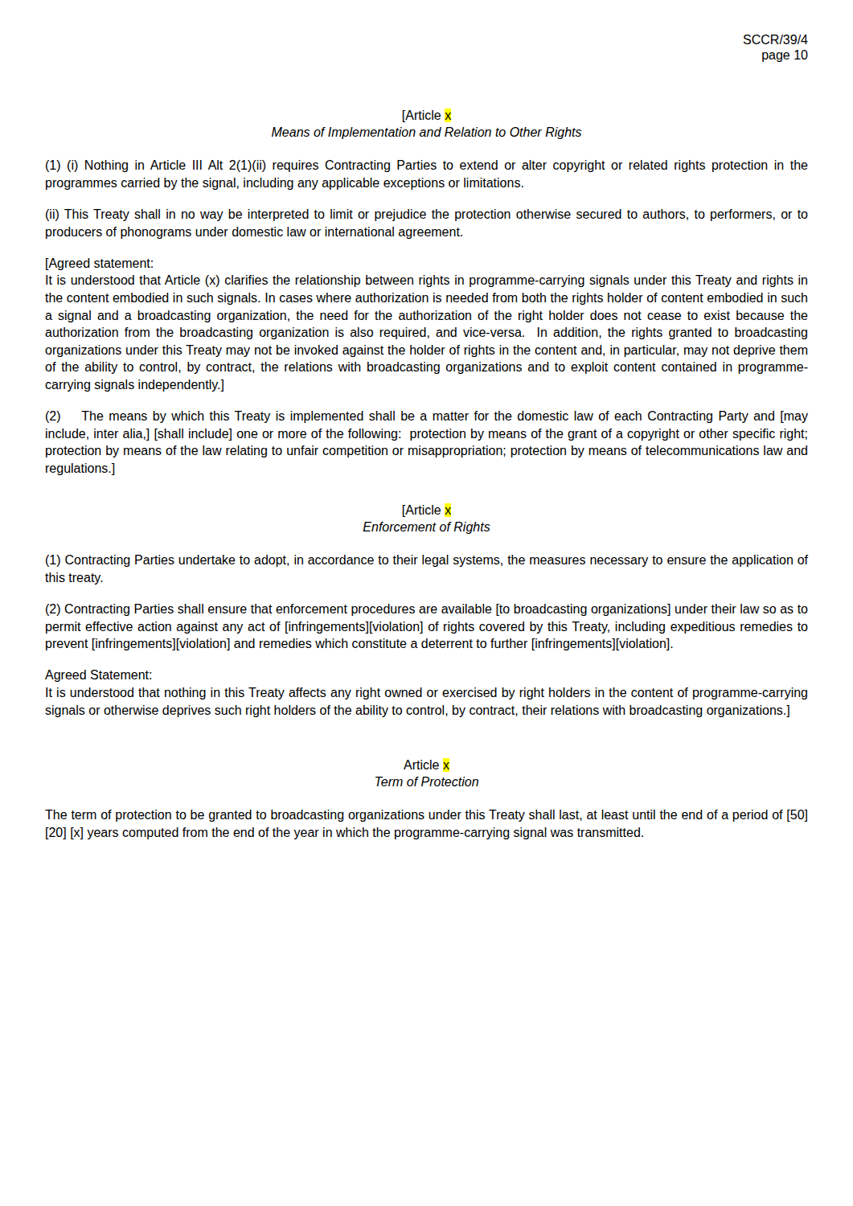SCCR/39/4
page 10
[Article x
Means of Implementation and Relation to Other Rights
(1) (i) Nothing in Article III Alt 2(1)(ii) requires Contracting Parties to extend or alter copyright or related rights protection in the programmes carried by the signal, including any applicable exceptions or limitations.
(ii) This Treaty shall in no way be interpreted to limit or prejudice the protection otherwise secured to authors, to performers, or to producers of phonograms under domestic law or international agreement.
[Agreed statement:
It is understood that Article (x) clarifies the relationship between rights in programme-carrying signals under this Treaty and rights in the content embodied in such signals. In cases where authorization is needed from both the rights holder of content embodied in such a signal and a broadcasting organization, the need for the authorization of the right holder does not cease to exist because the authorization from the broadcasting organization is also required, and vice-versa. In addition, the rights granted to broadcasting organizations under this Treaty may not be invoked against the holder of rights in the content and, in particular, may not deprive them of the ability to control, by contract, the relations with broadcasting organizations and to exploit content contained in programme-carrying signals independently.]
(2) The means by which this Treaty is implemented shall be a matter for the domestic law of each Contracting Party and [may include, inter alia,] [shall include] one or more of the following: protection by means of the grant of a copyright or other specific right; protection by means of the law relating to unfair competition or misappropriation; protection by means of telecommunications law and regulations.]
[Article x
Enforcement of Rights
(1) Contracting Parties undertake to adopt, in accordance to their legal systems, the measures necessary to ensure the application of this treaty.
(2) Contracting Parties shall ensure that enforcement procedures are available [to broadcasting organizations] under their law so as to permit effective action against any act of [infringements][violation] of rights covered by this Treaty, including expeditious remedies to prevent [infringements][violation] and remedies which constitute a deterrent to further [infringements][violation].
Agreed Statement:
It is understood that nothing in this Treaty affects any right owned or exercised by right holders in the content of programme-carrying signals or otherwise deprives such right holders of the ability to control, by contract, their relations with broadcasting organizations.]
Article x
Term of Protection
The term of protection to be granted to broadcasting organizations under this Treaty shall last, at least until the end of a period of [50] [20] [x] years computed from the end of the year in which the programme-carrying signal was transmitted.